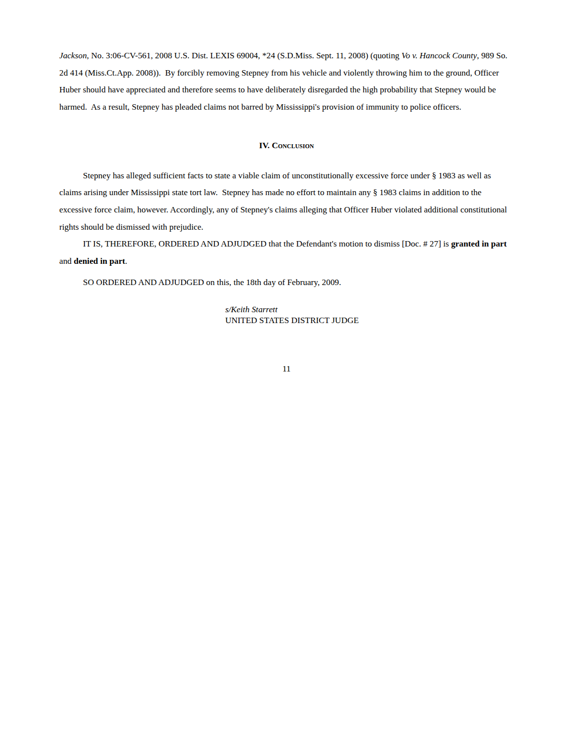Jackson, No. 3:06-CV-561, 2008 U.S. Dist. LEXIS 69004, *24 (S.D.Miss. Sept. 11, 2008) (quoting Vo v. Hancock County, 989 So. 2d 414 (Miss.Ct.App. 2008)). By forcibly removing Stepney from his vehicle and violently throwing him to the ground, Officer Huber should have appreciated and therefore seems to have deliberately disregarded the high probability that Stepney would be harmed. As a result, Stepney has pleaded claims not barred by Mississippi's provision of immunity to police officers.
IV. Conclusion
Stepney has alleged sufficient facts to state a viable claim of unconstitutionally excessive force under § 1983 as well as claims arising under Mississippi state tort law. Stepney has made no effort to maintain any § 1983 claims in addition to the excessive force claim, however. Accordingly, any of Stepney's claims alleging that Officer Huber violated additional constitutional rights should be dismissed with prejudice.
IT IS, THEREFORE, ORDERED AND ADJUDGED that the Defendant's motion to dismiss [Doc. # 27] is granted in part and denied in part.
SO ORDERED AND ADJUDGED on this, the 18th day of February, 2009.
s/Keith Starrett
UNITED STATES DISTRICT JUDGE
11